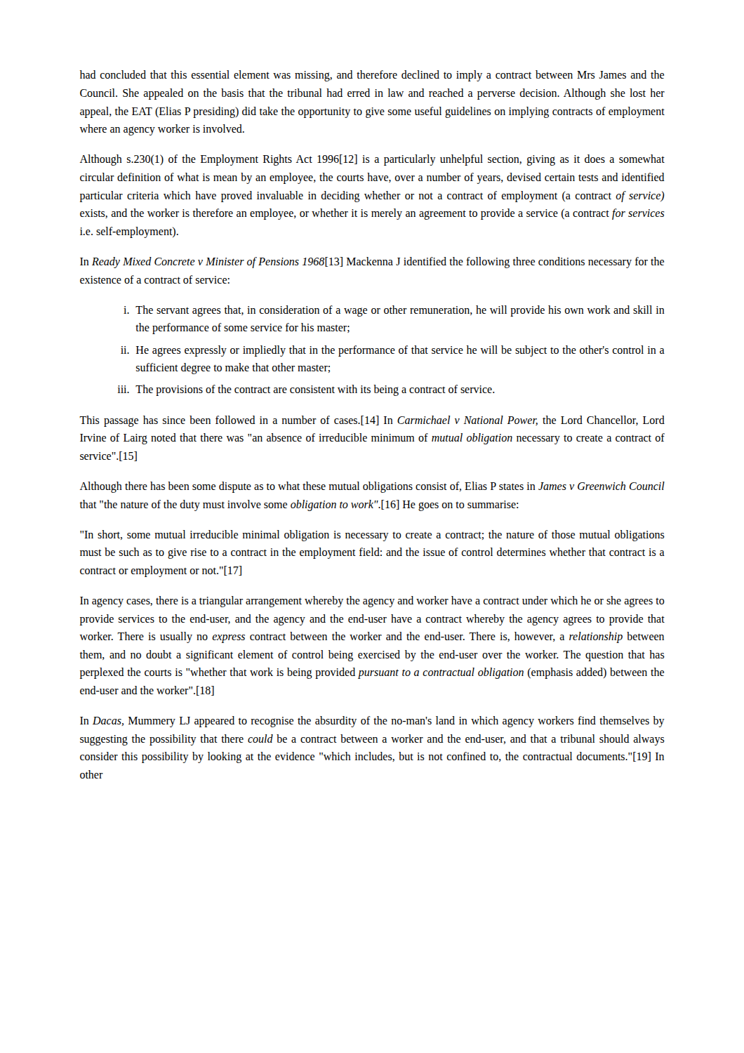had concluded that this essential element was missing, and therefore declined to imply a contract between Mrs James and the Council. She appealed on the basis that the tribunal had erred in law and reached a perverse decision. Although she lost her appeal, the EAT (Elias P presiding) did take the opportunity to give some useful guidelines on implying contracts of employment where an agency worker is involved.
Although s.230(1) of the Employment Rights Act 1996[12] is a particularly unhelpful section, giving as it does a somewhat circular definition of what is mean by an employee, the courts have, over a number of years, devised certain tests and identified particular criteria which have proved invaluable in deciding whether or not a contract of employment (a contract of service) exists, and the worker is therefore an employee, or whether it is merely an agreement to provide a service (a contract for services i.e. self-employment).
In Ready Mixed Concrete v Minister of Pensions 1968[13] Mackenna J identified the following three conditions necessary for the existence of a contract of service:
The servant agrees that, in consideration of a wage or other remuneration, he will provide his own work and skill in the performance of some service for his master;
He agrees expressly or impliedly that in the performance of that service he will be subject to the other's control in a sufficient degree to make that other master;
The provisions of the contract are consistent with its being a contract of service.
This passage has since been followed in a number of cases.[14] In Carmichael v National Power, the Lord Chancellor, Lord Irvine of Lairg noted that there was "an absence of irreducible minimum of mutual obligation necessary to create a contract of service".[15]
Although there has been some dispute as to what these mutual obligations consist of, Elias P states in James v Greenwich Council that "the nature of the duty must involve some obligation to work".[16] He goes on to summarise:
"In short, some mutual irreducible minimal obligation is necessary to create a contract; the nature of those mutual obligations must be such as to give rise to a contract in the employment field: and the issue of control determines whether that contract is a contract or employment or not."[17]
In agency cases, there is a triangular arrangement whereby the agency and worker have a contract under which he or she agrees to provide services to the end-user, and the agency and the end-user have a contract whereby the agency agrees to provide that worker. There is usually no express contract between the worker and the end-user. There is, however, a relationship between them, and no doubt a significant element of control being exercised by the end-user over the worker. The question that has perplexed the courts is "whether that work is being provided pursuant to a contractual obligation (emphasis added) between the end-user and the worker".[18]
In Dacas, Mummery LJ appeared to recognise the absurdity of the no-man's land in which agency workers find themselves by suggesting the possibility that there could be a contract between a worker and the end-user, and that a tribunal should always consider this possibility by looking at the evidence "which includes, but is not confined to, the contractual documents."[19] In other